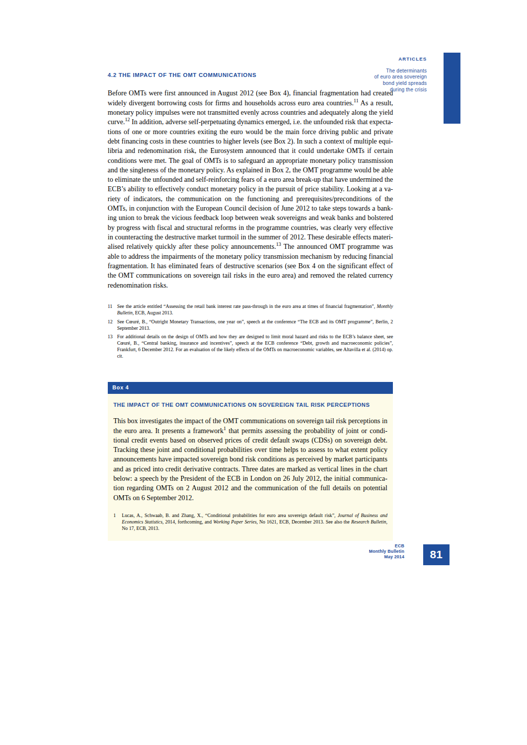ARTICLES
The determinants
of euro area sovereign
bond yield spreads
during the crisis
4.2 THE IMPACT OF THE OMT COMMUNICATIONS
Before OMTs were first announced in August 2012 (see Box 4), financial fragmentation had created widely divergent borrowing costs for firms and households across euro area countries.11 As a result, monetary policy impulses were not transmitted evenly across countries and adequately along the yield curve.12 In addition, adverse self-perpetuating dynamics emerged, i.e. the unfounded risk that expectations of one or more countries exiting the euro would be the main force driving public and private debt financing costs in these countries to higher levels (see Box 2). In such a context of multiple equilibria and redenomination risk, the Eurosystem announced that it could undertake OMTs if certain conditions were met. The goal of OMTs is to safeguard an appropriate monetary policy transmission and the singleness of the monetary policy. As explained in Box 2, the OMT programme would be able to eliminate the unfounded and self-reinforcing fears of a euro area break-up that have undermined the ECB’s ability to effectively conduct monetary policy in the pursuit of price stability. Looking at a variety of indicators, the communication on the functioning and prerequisites/preconditions of the OMTs, in conjunction with the European Council decision of June 2012 to take steps towards a banking union to break the vicious feedback loop between weak sovereigns and weak banks and bolstered by progress with fiscal and structural reforms in the programme countries, was clearly very effective in counteracting the destructive market turmoil in the summer of 2012. These desirable effects materialised relatively quickly after these policy announcements.13 The announced OMT programme was able to address the impairments of the monetary policy transmission mechanism by reducing financial fragmentation. It has eliminated fears of destructive scenarios (see Box 4 on the significant effect of the OMT communications on sovereign tail risks in the euro area) and removed the related currency redenomination risks.
11
See the article entitled “Assessing the retail bank interest rate pass-through in the euro area at times of financial fragmentation”, Monthly Bulletin, ECB, August 2013.
12
See Cœuré, B., “Outright Monetary Transactions, one year on”, speech at the conference “The ECB and its OMT programme”, Berlin, 2 September 2013.
13
For additional details on the design of OMTs and how they are designed to limit moral hazard and risks to the ECB’s balance sheet, see Cœuré, B., “Central banking, insurance and incentives”, speech at the ECB conference “Debt, growth and macroeconomic policies”, Frankfurt, 6 December 2012. For an evaluation of the likely effects of the OMTs on macroeconomic variables, see Altavilla et al. (2014) op. cit.
Box 4
THE IMPACT OF THE OMT COMMUNICATIONS ON SOVEREIGN TAIL RISK PERCEPTIONS
This box investigates the impact of the OMT communications on sovereign tail risk perceptions in the euro area. It presents a framework1 that permits assessing the probability of joint or conditional credit events based on observed prices of credit default swaps (CDSs) on sovereign debt. Tracking these joint and conditional probabilities over time helps to assess to what extent policy announcements have impacted sovereign bond risk conditions as perceived by market participants and as priced into credit derivative contracts. Three dates are marked as vertical lines in the chart below: a speech by the President of the ECB in London on 26 July 2012, the initial communication regarding OMTs on 2 August 2012 and the communication of the full details on potential OMTs on 6 September 2012.
1
Lucas, A., Schwaab, B. and Zhang, X., “Conditional probabilities for euro area sovereign default risk”, Journal of Business and Economics Statistics, 2014, forthcoming, and Working Paper Series, No 1621, ECB, December 2013. See also the Research Bulletin, No 17, ECB, 2013.
ECB
Monthly Bulletin
May 2014
81